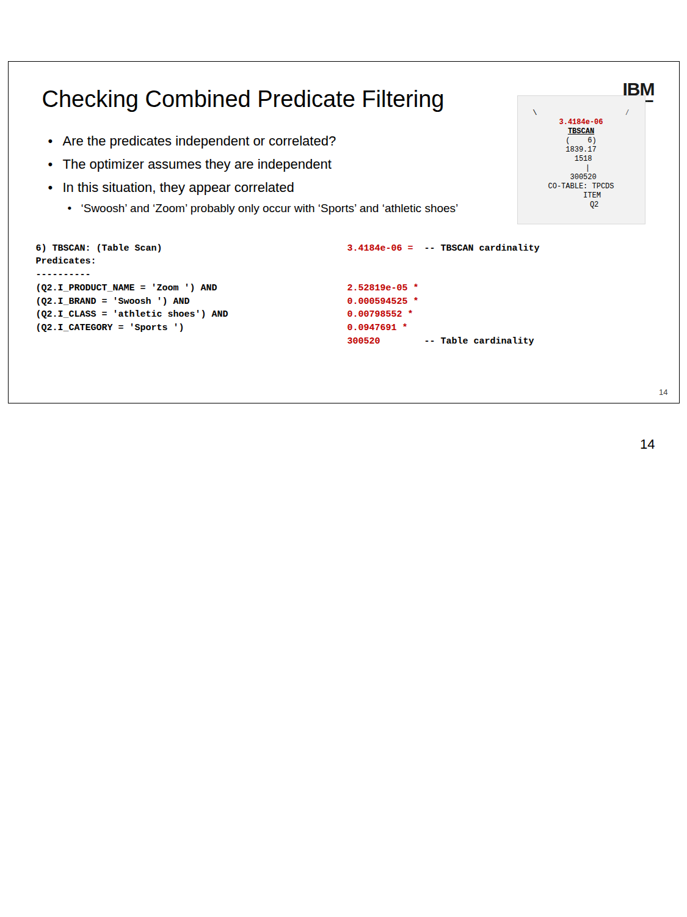IBM▬▬▬▬▬
Checking Combined Predicate Filtering
\ ⁄ 3.4184e-06 TBSCAN ( 6) 1839.17 1518 | 300520 CO-TABLE: TPCDS ITEM Q2
Are the predicates independent or correlated?
The optimizer assumes they are independent
In this situation, they appear correlated
‘Swoosh’ and ‘Zoom’ probably only occur with ‘Sports’ and ‘athletic shoes’
6) TBSCAN: (Table Scan) Predicates: ---------- (Q2.I_PRODUCT_NAME = 'Zoom ') AND (Q2.I_BRAND = 'Swoosh ') AND (Q2.I_CLASS = 'athletic shoes') AND (Q2.I_CATEGORY = 'Sports ')
3.4184e-06 = -- TBSCAN cardinality 2.52819e-05 * 0.000594525 * 0.00798552 * 0.0947691 * 300520 -- Table cardinality
14
14